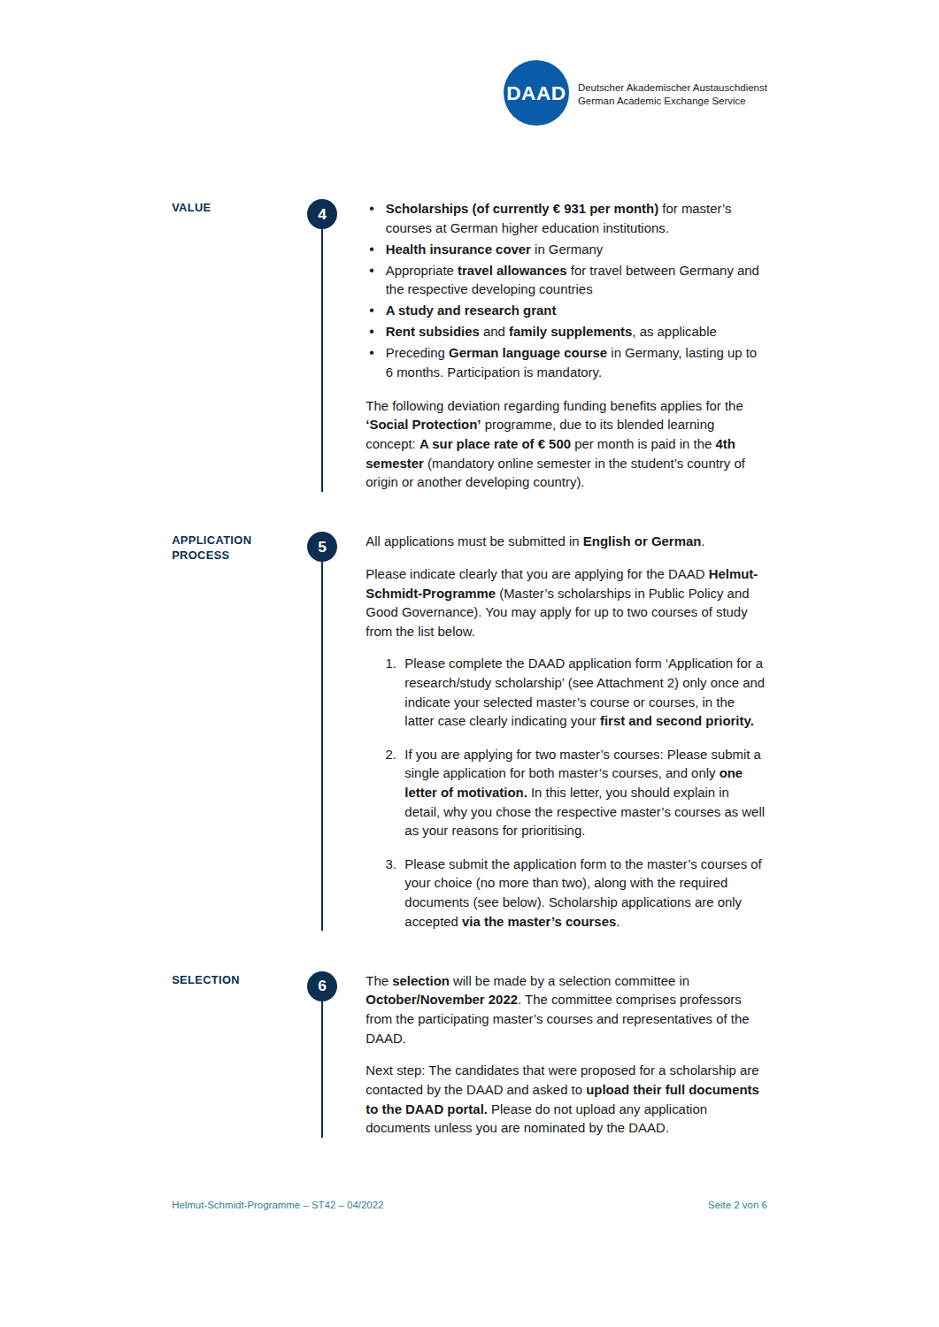DAAD
Deutscher Akademischer Austauschdienst
German Academic Exchange Service
Value
4
Scholarships (of currently € 931 per month) for master’s courses at German higher education institutions.
Health insurance cover in Germany
Appropriate travel allowances for travel between Germany and the respective developing countries
A study and research grant
Rent subsidies and family supplements, as applicable
Preceding German language course in Germany, lasting up to 6 months. Participation is mandatory.
The following deviation regarding funding benefits applies for the ‘Social Protection’ programme, due to its blended learning concept: A sur place rate of € 500 per month is paid in the 4th semester (mandatory online semester in the student’s country of origin or another developing country).
Application
Process
5
All applications must be submitted in English or German.
Please indicate clearly that you are applying for the DAAD Helmut-Schmidt-Programme (Master’s scholarships in Public Policy and Good Governance). You may apply for up to two courses of study from the list below.
Please complete the DAAD application form ‘Application for a research/study scholarship’ (see Attachment 2) only once and indicate your selected master’s course or courses, in the latter case clearly indicating your first and second priority.
If you are applying for two master’s courses: Please submit a single application for both master’s courses, and only one letter of motivation. In this letter, you should explain in detail, why you chose the respective master’s courses as well as your reasons for prioritising.
Please submit the application form to the master’s courses of your choice (no more than two), along with the required documents (see below). Scholarship applications are only accepted via the master’s courses.
Selection
6
The selection will be made by a selection committee in October/November 2022. The committee comprises professors from the participating master’s courses and representatives of the DAAD.
Next step: The candidates that were proposed for a scholarship are contacted by the DAAD and asked to upload their full documents to the DAAD portal. Please do not upload any application documents unless you are nominated by the DAAD.
Helmut-Schmidt-Programme – ST42 – 04/2022
Seite 2 von 6